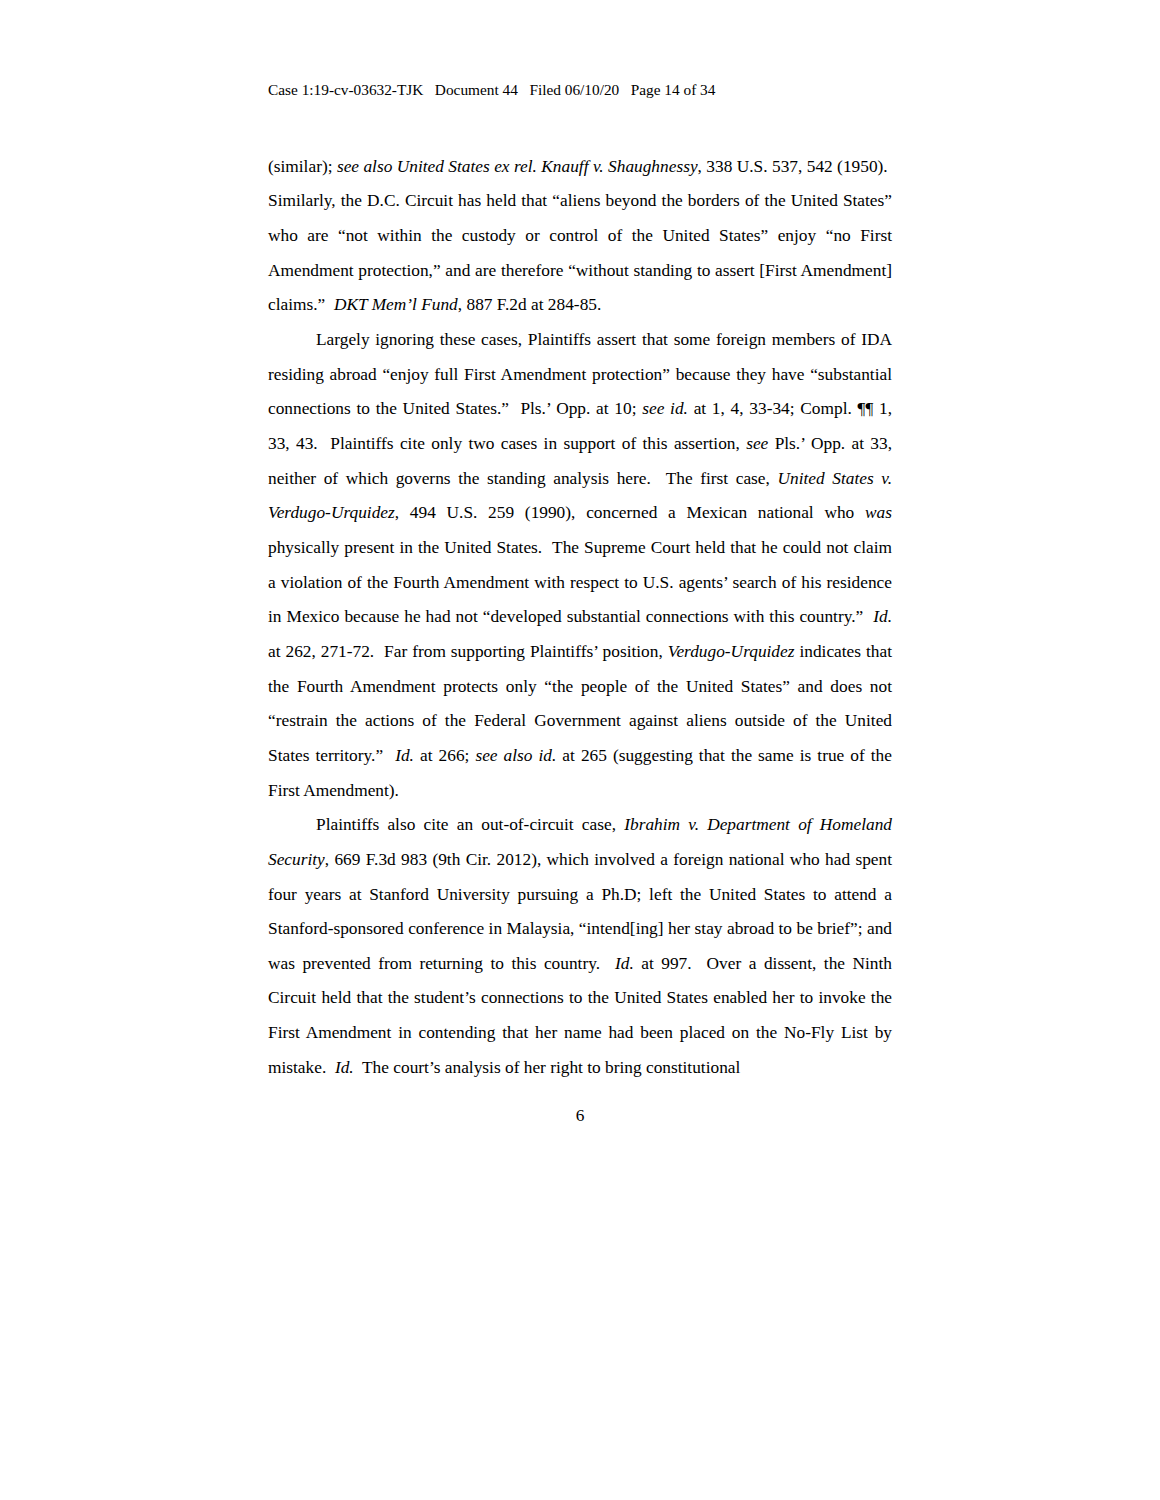Case 1:19-cv-03632-TJK Document 44 Filed 06/10/20 Page 14 of 34
(similar); see also United States ex rel. Knauff v. Shaughnessy, 338 U.S. 537, 542 (1950). Similarly, the D.C. Circuit has held that “aliens beyond the borders of the United States” who are “not within the custody or control of the United States” enjoy “no First Amendment protection,” and are therefore “without standing to assert [First Amendment] claims.” DKT Mem’l Fund, 887 F.2d at 284-85.
Largely ignoring these cases, Plaintiffs assert that some foreign members of IDA residing abroad “enjoy full First Amendment protection” because they have “substantial connections to the United States.” Pls.’ Opp. at 10; see id. at 1, 4, 33-34; Compl. ¶¶ 1, 33, 43. Plaintiffs cite only two cases in support of this assertion, see Pls.’ Opp. at 33, neither of which governs the standing analysis here. The first case, United States v. Verdugo-Urquidez, 494 U.S. 259 (1990), concerned a Mexican national who was physically present in the United States. The Supreme Court held that he could not claim a violation of the Fourth Amendment with respect to U.S. agents’ search of his residence in Mexico because he had not “developed substantial connections with this country.” Id. at 262, 271-72. Far from supporting Plaintiffs’ position, Verdugo-Urquidez indicates that the Fourth Amendment protects only “the people of the United States” and does not “restrain the actions of the Federal Government against aliens outside of the United States territory.” Id. at 266; see also id. at 265 (suggesting that the same is true of the First Amendment).
Plaintiffs also cite an out-of-circuit case, Ibrahim v. Department of Homeland Security, 669 F.3d 983 (9th Cir. 2012), which involved a foreign national who had spent four years at Stanford University pursuing a Ph.D; left the United States to attend a Stanford-sponsored conference in Malaysia, “intend[ing] her stay abroad to be brief”; and was prevented from returning to this country. Id. at 997. Over a dissent, the Ninth Circuit held that the student’s connections to the United States enabled her to invoke the First Amendment in contending that her name had been placed on the No-Fly List by mistake. Id. The court’s analysis of her right to bring constitutional
6